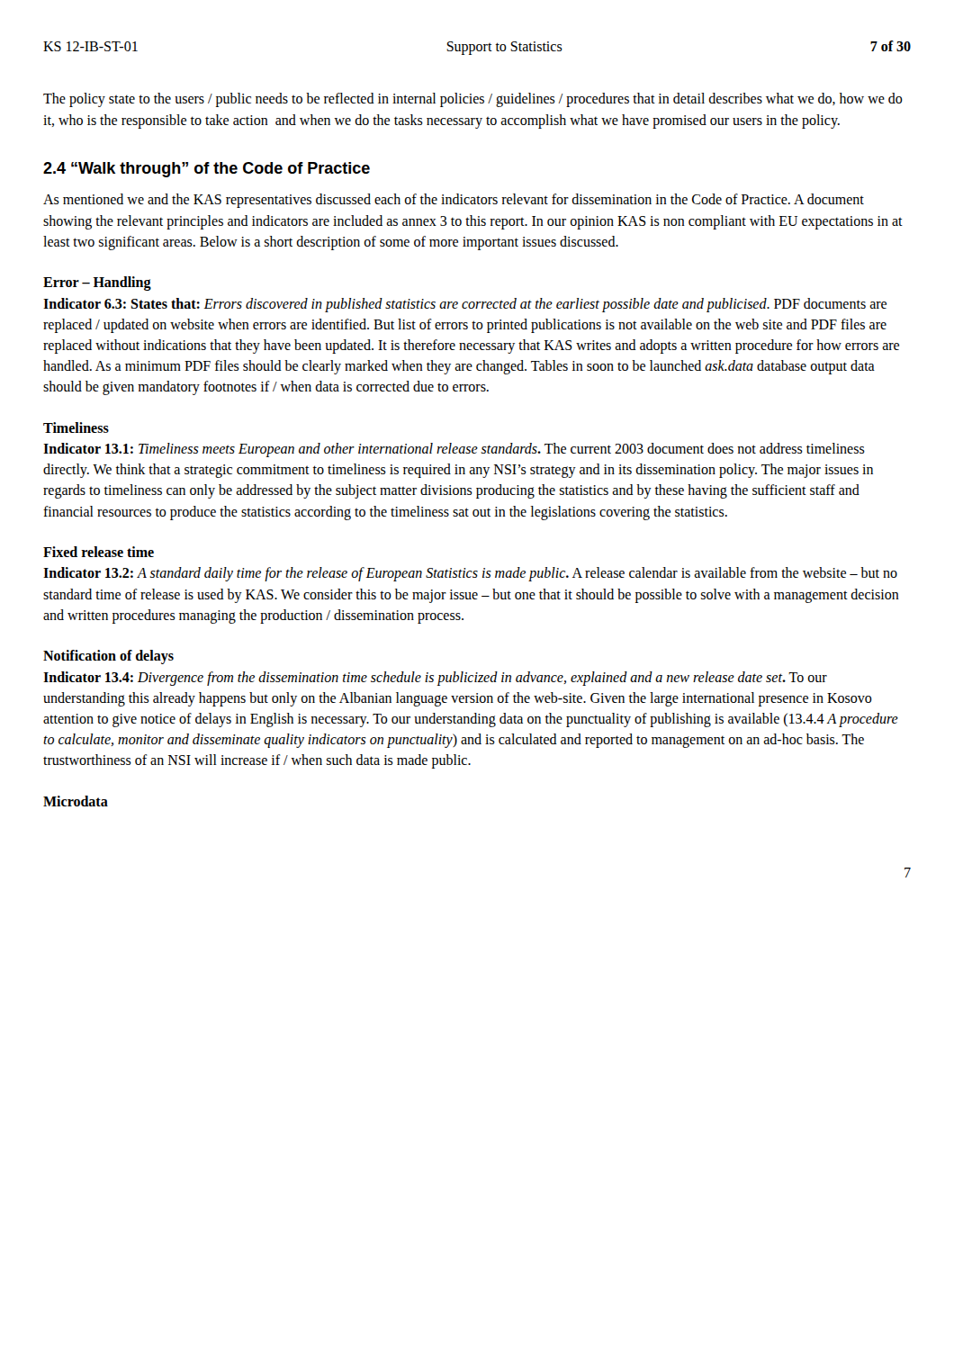KS 12-IB-ST-01 Support to Statistics 7 of 30
The policy state to the users / public needs to be reflected in internal policies / guidelines / procedures that in detail describes what we do, how we do it, who is the responsible to take action and when we do the tasks necessary to accomplish what we have promised our users in the policy.
2.4 “Walk through” of the Code of Practice
As mentioned we and the KAS representatives discussed each of the indicators relevant for dissemination in the Code of Practice. A document showing the relevant principles and indicators are included as annex 3 to this report. In our opinion KAS is non compliant with EU expectations in at least two significant areas. Below is a short description of some of more important issues discussed.
Error – Handling
Indicator 6.3: States that: Errors discovered in published statistics are corrected at the earliest possible date and publicised. PDF documents are replaced / updated on website when errors are identified. But list of errors to printed publications is not available on the web site and PDF files are replaced without indications that they have been updated. It is therefore necessary that KAS writes and adopts a written procedure for how errors are handled. As a minimum PDF files should be clearly marked when they are changed. Tables in soon to be launched ask.data database output data should be given mandatory footnotes if / when data is corrected due to errors.
Timeliness
Indicator 13.1: Timeliness meets European and other international release standards. The current 2003 document does not address timeliness directly. We think that a strategic commitment to timeliness is required in any NSI’s strategy and in its dissemination policy. The major issues in regards to timeliness can only be addressed by the subject matter divisions producing the statistics and by these having the sufficient staff and financial resources to produce the statistics according to the timeliness sat out in the legislations covering the statistics.
Fixed release time
Indicator 13.2: A standard daily time for the release of European Statistics is made public. A release calendar is available from the website – but no standard time of release is used by KAS. We consider this to be major issue – but one that it should be possible to solve with a management decision and written procedures managing the production / dissemination process.
Notification of delays
Indicator 13.4: Divergence from the dissemination time schedule is publicized in advance, explained and a new release date set. To our understanding this already happens but only on the Albanian language version of the web-site. Given the large international presence in Kosovo attention to give notice of delays in English is necessary. To our understanding data on the punctuality of publishing is available (13.4.4 A procedure to calculate, monitor and disseminate quality indicators on punctuality) and is calculated and reported to management on an ad-hoc basis. The trustworthiness of an NSI will increase if / when such data is made public.
Microdata
7